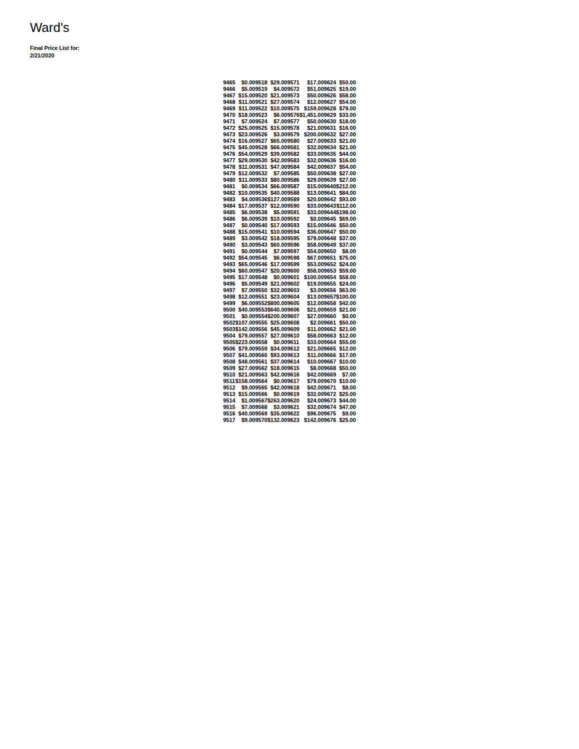Ward's
Final Price List for:
2/21/2020
| 9465 | $0.00 | 9518 | $29.00 | 9571 | $17.00 | 9624 | $50.00 |
| 9466 | $5.00 | 9519 | $4.00 | 9572 | $51.00 | 9625 | $19.00 |
| 9467 | $15.00 | 9520 | $21.00 | 9573 | $50.00 | 9626 | $58.00 |
| 9468 | $11.00 | 9521 | $27.00 | 9574 | $12.00 | 9627 | $54.00 |
| 9469 | $11.00 | 9522 | $10.00 | 9575 | $159.00 | 9628 | $79.00 |
| 9470 | $18.00 | 9523 | $6.00 | 9576 | $1,451.00 | 9629 | $33.00 |
| 9471 | $7.00 | 9524 | $7.00 | 9577 | $50.00 | 9630 | $18.00 |
| 9472 | $25.00 | 9525 | $15.00 | 9578 | $21.00 | 9631 | $16.00 |
| 9473 | $23.00 | 9526 | $3.00 | 9579 | $200.00 | 9632 | $27.00 |
| 9474 | $16.00 | 9527 | $65.00 | 9580 | $27.00 | 9633 | $21.00 |
| 9475 | $45.00 | 9528 | $66.00 | 9581 | $32.00 | 9634 | $21.00 |
| 9476 | $54.00 | 9529 | $39.00 | 9582 | $33.00 | 9635 | $44.00 |
| 9477 | $29.00 | 9530 | $42.00 | 9583 | $32.00 | 9636 | $16.00 |
| 9478 | $11.00 | 9531 | $47.00 | 9584 | $42.00 | 9637 | $54.00 |
| 9479 | $12.00 | 9532 | $7.00 | 9585 | $50.00 | 9638 | $27.00 |
| 9480 | $11.00 | 9533 | $80.00 | 9586 | $29.00 | 9639 | $27.00 |
| 9481 | $0.00 | 9534 | $66.00 | 9587 | $15.00 | 9640 | $212.00 |
| 9482 | $10.00 | 9535 | $40.00 | 9588 | $13.00 | 9641 | $84.00 |
| 9483 | $4.00 | 9536 | $127.00 | 9589 | $20.00 | 9642 | $93.00 |
| 9484 | $17.00 | 9537 | $12.00 | 9590 | $33.00 | 9643 | $112.00 |
| 9485 | $6.00 | 9538 | $5.00 | 9591 | $33.00 | 9644 | $198.00 |
| 9486 | $6.00 | 9539 | $10.00 | 9592 | $0.00 | 9645 | $69.00 |
| 9487 | $0.00 | 9540 | $17.00 | 9593 | $15.00 | 9646 | $50.00 |
| 9488 | $15.00 | 9541 | $10.00 | 9594 | $36.00 | 9647 | $50.00 |
| 9489 | $3.00 | 9542 | $18.00 | 9595 | $79.00 | 9648 | $37.00 |
| 9490 | $3.00 | 9543 | $60.00 | 9596 | $58.00 | 9649 | $37.00 |
| 9491 | $0.00 | 9544 | $7.00 | 9597 | $54.00 | 9650 | $8.00 |
| 9492 | $54.00 | 9545 | $6.00 | 9598 | $67.00 | 9651 | $75.00 |
| 9493 | $65.00 | 9546 | $17.00 | 9599 | $53.00 | 9652 | $24.00 |
| 9494 | $60.00 | 9547 | $20.00 | 9600 | $58.00 | 9653 | $59.00 |
| 9495 | $17.00 | 9548 | $0.00 | 9601 | $100.00 | 9654 | $58.00 |
| 9496 | $5.00 | 9549 | $21.00 | 9602 | $19.00 | 9655 | $24.00 |
| 9497 | $7.00 | 9550 | $32.00 | 9603 | $3.00 | 9656 | $63.00 |
| 9498 | $12.00 | 9551 | $23.00 | 9604 | $13.00 | 9657 | $100.00 |
| 9499 | $6.00 | 9552 | $800.00 | 9605 | $12.00 | 9658 | $42.00 |
| 9500 | $40.00 | 9553 | $640.00 | 9606 | $21.00 | 9659 | $21.00 |
| 9501 | $0.00 | 9554 | $200.00 | 9607 | $27.00 | 9660 | $0.00 |
| 9502 | $107.00 | 9555 | $25.00 | 9608 | $2.00 | 9661 | $50.00 |
| 9503 | $142.00 | 9556 | $45.00 | 9609 | $11.00 | 9662 | $21.00 |
| 9504 | $79.00 | 9557 | $27.00 | 9610 | $58.00 | 9663 | $12.00 |
| 9505 | $223.00 | 9558 | $0.00 | 9611 | $33.00 | 9664 | $55.00 |
| 9506 | $79.00 | 9559 | $34.00 | 9612 | $21.00 | 9665 | $12.00 |
| 9507 | $41.00 | 9560 | $93.00 | 9613 | $11.00 | 9666 | $17.00 |
| 9508 | $48.00 | 9561 | $37.00 | 9614 | $10.00 | 9667 | $10.00 |
| 9509 | $27.00 | 9562 | $18.00 | 9615 | $8.00 | 9668 | $50.00 |
| 9510 | $21.00 | 9563 | $42.00 | 9616 | $42.00 | 9669 | $7.00 |
| 9511 | $158.00 | 9564 | $0.00 | 9617 | $79.00 | 9670 | $10.00 |
| 9512 | $9.00 | 9565 | $42.00 | 9618 | $42.00 | 9671 | $8.00 |
| 9513 | $15.00 | 9566 | $0.00 | 9619 | $32.00 | 9672 | $25.00 |
| 9514 | $1.00 | 9567 | $263.00 | 9620 | $24.00 | 9673 | $44.00 |
| 9515 | $7.00 | 9568 | $3.00 | 9621 | $32.00 | 9674 | $47.00 |
| 9516 | $40.00 | 9569 | $35.00 | 9622 | $96.00 | 9675 | $9.00 |
| 9517 | $9.00 | 9570 | $132.00 | 9623 | $142.00 | 9676 | $25.00 |